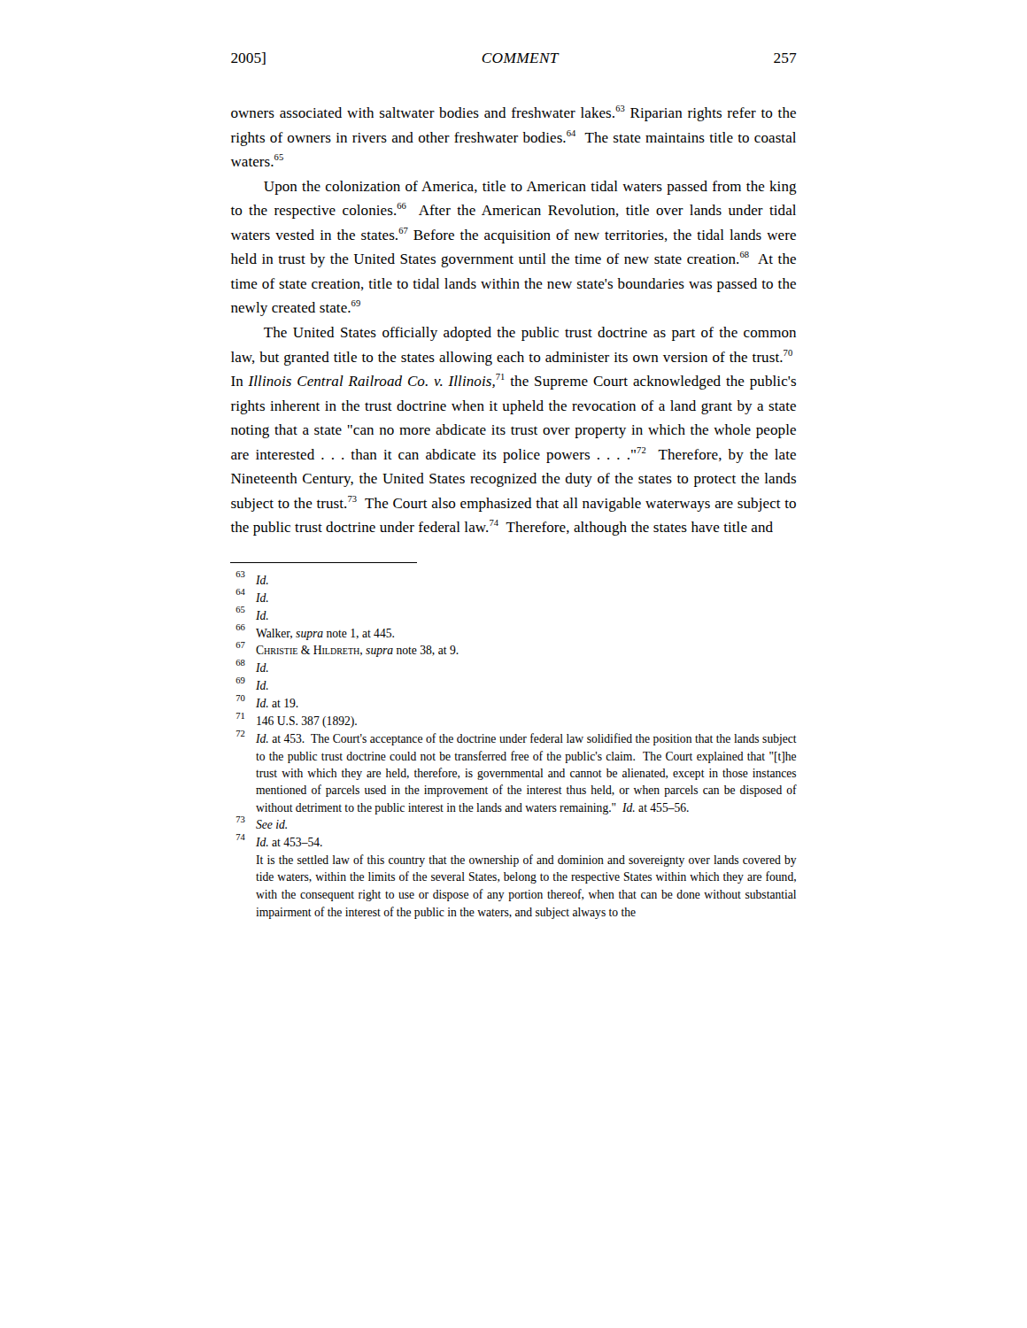2005] COMMENT 257
owners associated with saltwater bodies and freshwater lakes.63 Riparian rights refer to the rights of owners in rivers and other freshwater bodies.64 The state maintains title to coastal waters.65
Upon the colonization of America, title to American tidal waters passed from the king to the respective colonies.66 After the American Revolution, title over lands under tidal waters vested in the states.67 Before the acquisition of new territories, the tidal lands were held in trust by the United States government until the time of new state creation.68 At the time of state creation, title to tidal lands within the new state's boundaries was passed to the newly created state.69
The United States officially adopted the public trust doctrine as part of the common law, but granted title to the states allowing each to administer its own version of the trust.70 In Illinois Central Railroad Co. v. Illinois,71 the Supreme Court acknowledged the public's rights inherent in the trust doctrine when it upheld the revocation of a land grant by a state noting that a state "can no more abdicate its trust over property in which the whole people are interested . . . than it can abdicate its police powers . . . ."72 Therefore, by the late Nineteenth Century, the United States recognized the duty of the states to protect the lands subject to the trust.73 The Court also emphasized that all navigable waterways are subject to the public trust doctrine under federal law.74 Therefore, although the states have title and
Id.
Id.
Id.
Walker, supra note 1, at 445.
Christie & Hildreth, supra note 38, at 9.
Id.
Id.
Id. at 19.
146 U.S. 387 (1892).
Id. at 453. The Court's acceptance of the doctrine under federal law solidified the position that the lands subject to the public trust doctrine could not be transferred free of the public's claim. The Court explained that "[t]he trust with which they are held, therefore, is governmental and cannot be alienated, except in those instances mentioned of parcels used in the improvement of the interest thus held, or when parcels can be disposed of without detriment to the public interest in the lands and waters remaining." Id. at 455–56.
See id.
Id. at 453–54.
It is the settled law of this country that the ownership of and dominion and sovereignty over lands covered by tide waters, within the limits of the several States, belong to the respective States within which they are found, with the consequent right to use or dispose of any portion thereof, when that can be done without substantial impairment of the interest of the public in the waters, and subject always to the